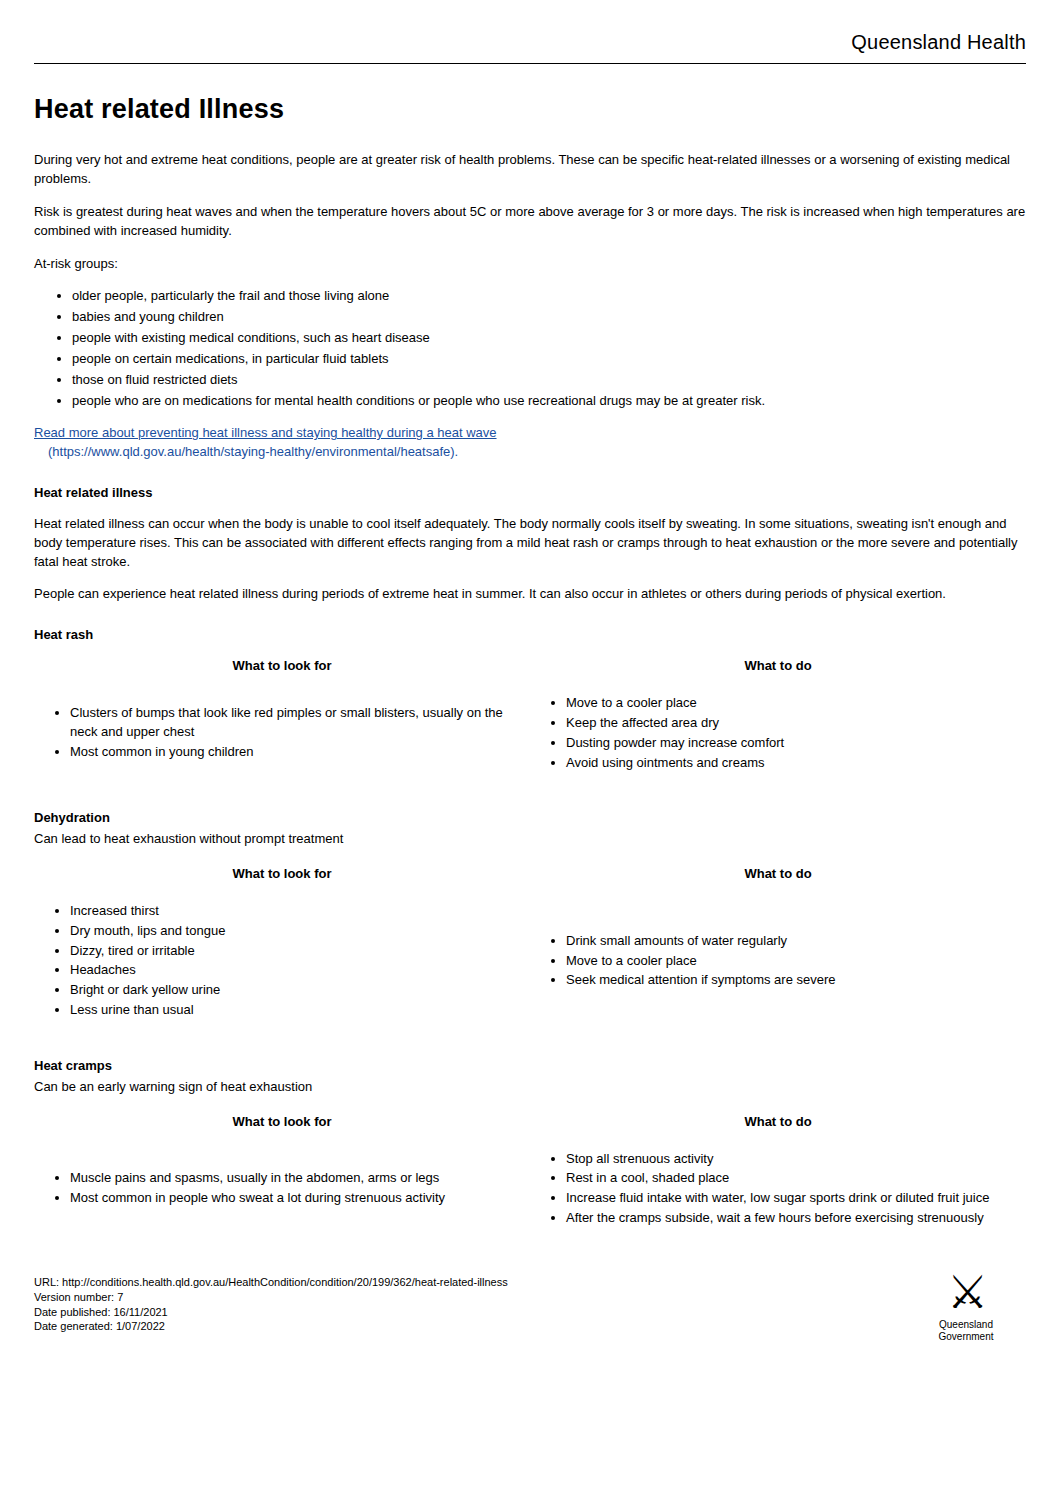Queensland Health
Heat related Illness
During very hot and extreme heat conditions, people are at greater risk of health problems. These can be specific heat-related illnesses or a worsening of existing medical problems.
Risk is greatest during heat waves and when the temperature hovers about 5C or more above average for 3 or more days. The risk is increased when high temperatures are combined with increased humidity.
At-risk groups:
older people, particularly the frail and those living alone
babies and young children
people with existing medical conditions, such as heart disease
people on certain medications, in particular fluid tablets
those on fluid restricted diets
people who are on medications for mental health conditions or people who use recreational drugs may be at greater risk.
Read more about preventing heat illness and staying healthy during a heat wave (https://www.qld.gov.au/health/staying-healthy/environmental/heatsafe).
Heat related illness
Heat related illness can occur when the body is unable to cool itself adequately. The body normally cools itself by sweating. In some situations, sweating isn't enough and body temperature rises. This can be associated with different effects ranging from a mild heat rash or cramps through to heat exhaustion or the more severe and potentially fatal heat stroke.
People can experience heat related illness during periods of extreme heat in summer. It can also occur in athletes or others during periods of physical exertion.
Heat rash
| What to look for | What to do |
| --- | --- |
| Clusters of bumps that look like red pimples or small blisters, usually on the neck and upper chest Most common in young children | Move to a cooler place Keep the affected area dry Dusting powder may increase comfort Avoid using ointments and creams |
Dehydration
Can lead to heat exhaustion without prompt treatment
| What to look for | What to do |
| --- | --- |
| Increased thirst Dry mouth, lips and tongue Dizzy, tired or irritable Headaches Bright or dark yellow urine Less urine than usual | Drink small amounts of water regularly Move to a cooler place Seek medical attention if symptoms are severe |
Heat cramps
Can be an early warning sign of heat exhaustion
| What to look for | What to do |
| --- | --- |
| Muscle pains and spasms, usually in the abdomen, arms or legs Most common in people who sweat a lot during strenuous activity | Stop all strenuous activity Rest in a cool, shaded place Increase fluid intake with water, low sugar sports drink or diluted fruit juice After the cramps subside, wait a few hours before exercising strenuously |
URL: http://conditions.health.qld.gov.au/HealthCondition/condition/20/199/362/heat-related-illness
Version number: 7
Date published: 16/11/2021
Date generated: 1/07/2022
⚔
Queensland
Government